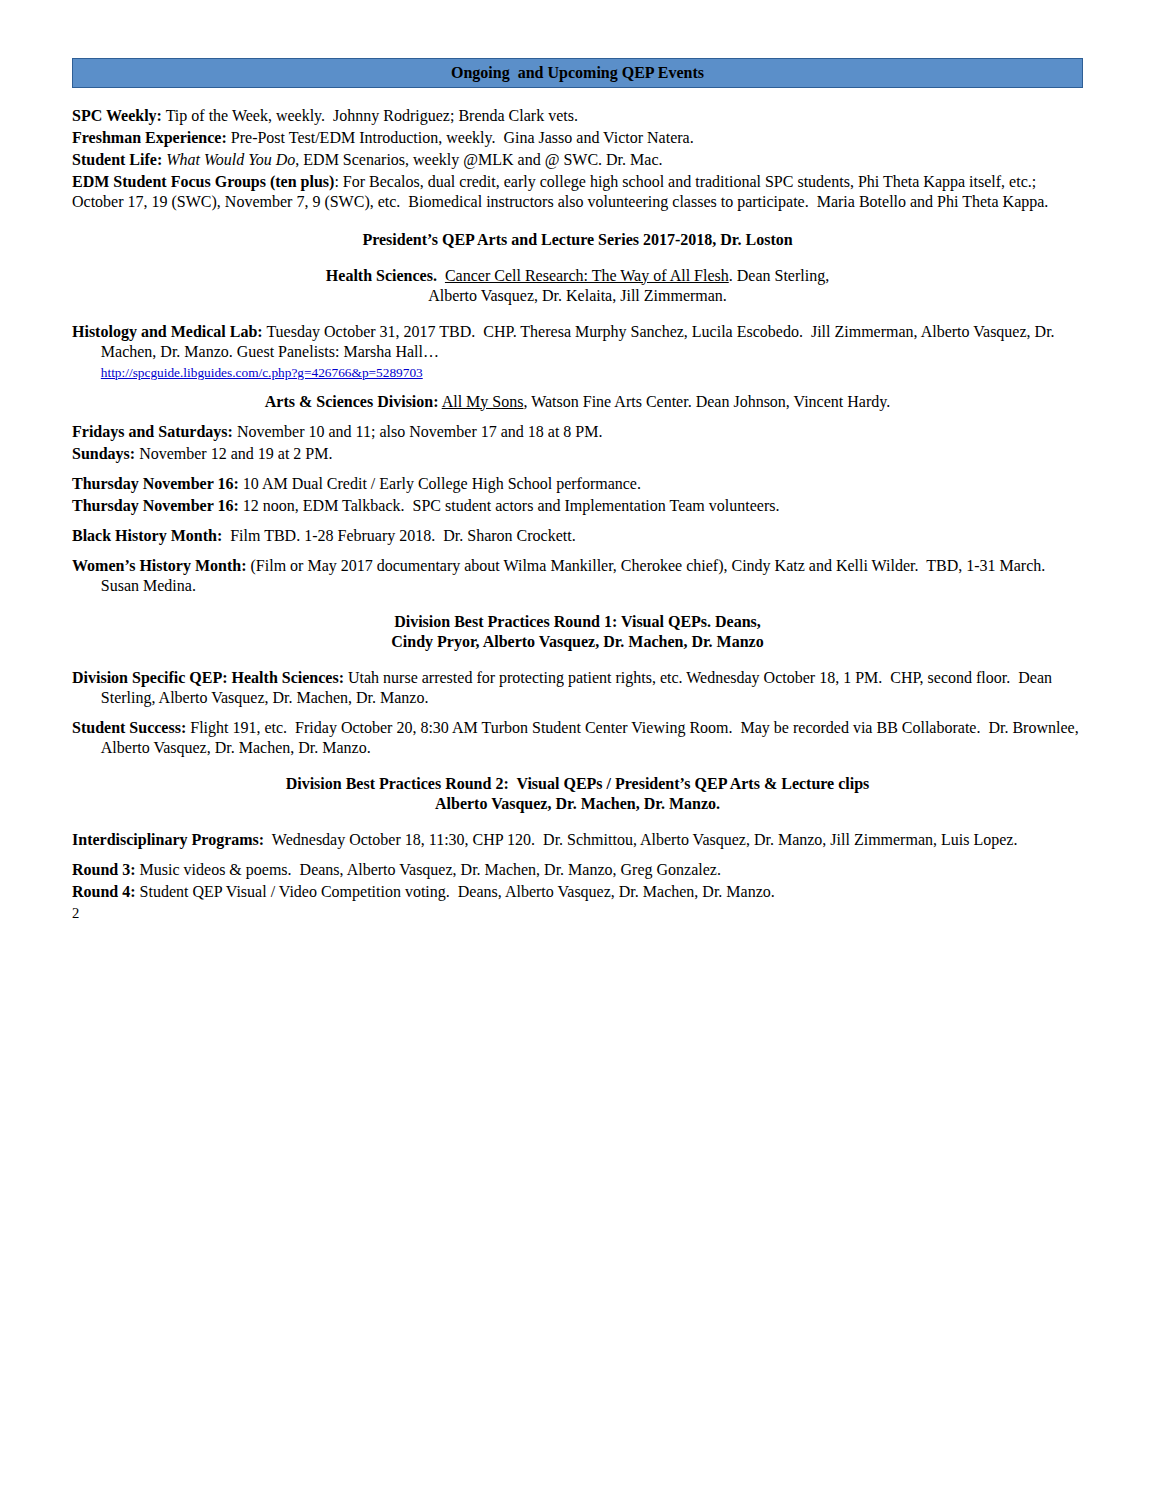Ongoing and Upcoming QEP Events
SPC Weekly: Tip of the Week, weekly. Johnny Rodriguez; Brenda Clark vets.
Freshman Experience: Pre-Post Test/EDM Introduction, weekly. Gina Jasso and Victor Natera.
Student Life: What Would You Do, EDM Scenarios, weekly @MLK and @ SWC. Dr. Mac.
EDM Student Focus Groups (ten plus): For Becalos, dual credit, early college high school and traditional SPC students, Phi Theta Kappa itself, etc.; October 17, 19 (SWC), November 7, 9 (SWC), etc. Biomedical instructors also volunteering classes to participate. Maria Botello and Phi Theta Kappa.
President’s QEP Arts and Lecture Series 2017-2018, Dr. Loston
Health Sciences. Cancer Cell Research: The Way of All Flesh. Dean Sterling,
Alberto Vasquez, Dr. Kelaita, Jill Zimmerman.
Histology and Medical Lab: Tuesday October 31, 2017 TBD. CHP. Theresa Murphy Sanchez, Lucila Escobedo. Jill Zimmerman, Alberto Vasquez, Dr. Machen, Dr. Manzo. Guest Panelists: Marsha Hall…
http://spcguide.libguides.com/c.php?g=426766&p=5289703
Arts & Sciences Division: All My Sons, Watson Fine Arts Center. Dean Johnson, Vincent Hardy.
Fridays and Saturdays: November 10 and 11; also November 17 and 18 at 8 PM.
Sundays: November 12 and 19 at 2 PM.
Thursday November 16: 10 AM Dual Credit / Early College High School performance.
Thursday November 16: 12 noon, EDM Talkback. SPC student actors and Implementation Team volunteers.
Black History Month: Film TBD. 1-28 February 2018. Dr. Sharon Crockett.
Women’s History Month: (Film or May 2017 documentary about Wilma Mankiller, Cherokee chief), Cindy Katz and Kelli Wilder. TBD, 1-31 March. Susan Medina.
Division Best Practices Round 1: Visual QEPs. Deans,
Cindy Pryor, Alberto Vasquez, Dr. Machen, Dr. Manzo
Division Specific QEP: Health Sciences: Utah nurse arrested for protecting patient rights, etc. Wednesday October 18, 1 PM. CHP, second floor. Dean Sterling, Alberto Vasquez, Dr. Machen, Dr. Manzo.
Student Success: Flight 191, etc. Friday October 20, 8:30 AM Turbon Student Center Viewing Room. May be recorded via BB Collaborate. Dr. Brownlee, Alberto Vasquez, Dr. Machen, Dr. Manzo.
Division Best Practices Round 2: Visual QEPs / President’s QEP Arts & Lecture clips
Alberto Vasquez, Dr. Machen, Dr. Manzo.
Interdisciplinary Programs: Wednesday October 18, 11:30, CHP 120. Dr. Schmittou, Alberto Vasquez, Dr. Manzo, Jill Zimmerman, Luis Lopez.
Round 3: Music videos & poems. Deans, Alberto Vasquez, Dr. Machen, Dr. Manzo, Greg Gonzalez.
Round 4: Student QEP Visual / Video Competition voting. Deans, Alberto Vasquez, Dr. Machen, Dr. Manzo.
2